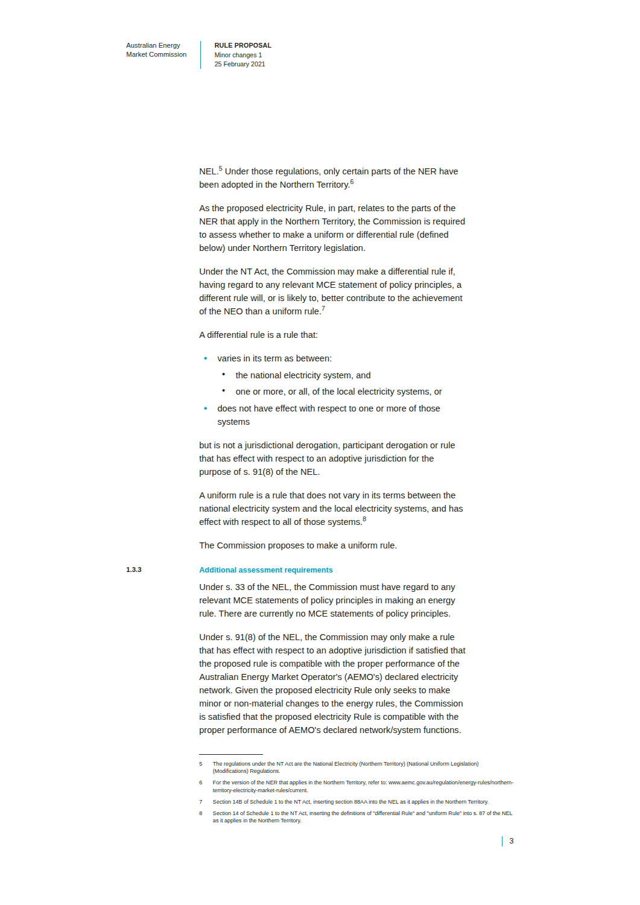Australian Energy
Market Commission
Rule Proposal
Minor changes 1
25 February 2021
NEL.5 Under those regulations, only certain parts of the NER have been adopted in the Northern Territory.6
As the proposed electricity Rule, in part, relates to the parts of the NER that apply in the Northern Territory, the Commission is required to assess whether to make a uniform or differential rule (defined below) under Northern Territory legislation.
Under the NT Act, the Commission may make a differential rule if, having regard to any relevant MCE statement of policy principles, a different rule will, or is likely to, better contribute to the achievement of the NEO than a uniform rule.7
A differential rule is a rule that:
varies in its term as between:
the national electricity system, and
one or more, or all, of the local electricity systems, or
does not have effect with respect to one or more of those systems
but is not a jurisdictional derogation, participant derogation or rule that has effect with respect to an adoptive jurisdiction for the purpose of s. 91(8) of the NEL.
A uniform rule is a rule that does not vary in its terms between the national electricity system and the local electricity systems, and has effect with respect to all of those systems.8
The Commission proposes to make a uniform rule.
1.3.3
Additional assessment requirements
Under s. 33 of the NEL, the Commission must have regard to any relevant MCE statements of policy principles in making an energy rule. There are currently no MCE statements of policy principles.
Under s. 91(8) of the NEL, the Commission may only make a rule that has effect with respect to an adoptive jurisdiction if satisfied that the proposed rule is compatible with the proper performance of the Australian Energy Market Operator's (AEMO's) declared electricity network. Given the proposed electricity Rule only seeks to make minor or non-material changes to the energy rules, the Commission is satisfied that the proposed electricity Rule is compatible with the proper performance of AEMO's declared network/system functions.
5
The regulations under the NT Act are the National Electricity (Northern Territory) (National Uniform Legislation) (Modifications) Regulations.
6
For the version of the NER that applies in the Northern Territory, refer to: www.aemc.gov.au/regulation/energy-rules/northern-territory-electricity-market-rules/current.
7
Section 14B of Schedule 1 to the NT Act, inserting section 88AA into the NEL as it applies in the Northern Territory.
8
Section 14 of Schedule 1 to the NT Act, inserting the definitions of "differential Rule" and "uniform Rule" into s. 87 of the NEL as it applies in the Northern Territory.
3